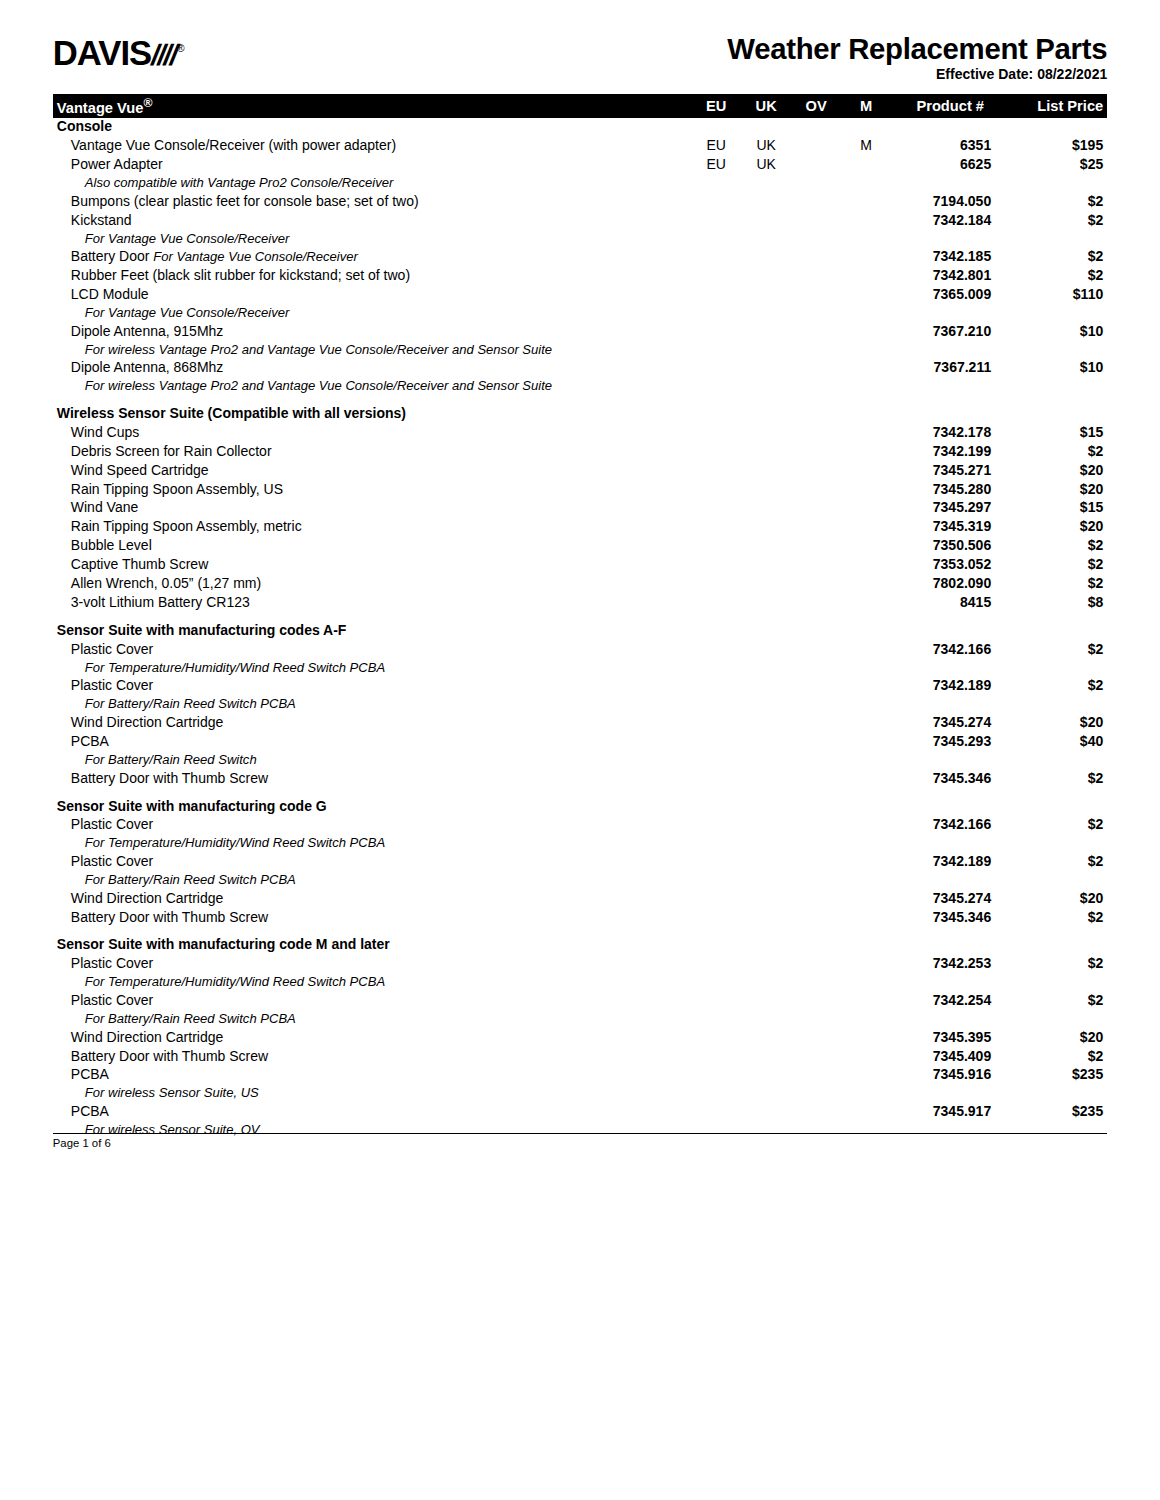DAVIS////®
Weather Replacement Parts
Effective Date: 08/22/2021
| Vantage Vue ® | EU | UK | OV | M | Product # | List Price |
| --- | --- | --- | --- | --- | --- | --- |
| Console | | | | | | |
| Vantage Vue Console/Receiver (with power adapter) | EU | UK | | M | 6351 | $195 |
| Power Adapter | EU | UK | | | 6625 | $25 |
| Also compatible with Vantage Pro2 Console/Receiver | | | | | | |
| Bumpons (clear plastic feet for console base; set of two) | | | | | 7194.050 | $2 |
| Kickstand | | | | | 7342.184 | $2 |
| For Vantage Vue Console/Receiver | | | | | | |
| Battery Door For Vantage Vue Console/Receiver | | | | | 7342.185 | $2 |
| Rubber Feet (black slit rubber for kickstand; set of two) | | | | | 7342.801 | $2 |
| LCD Module | | | | | 7365.009 | $110 |
| For Vantage Vue Console/Receiver | | | | | | |
| Dipole Antenna, 915Mhz | | | | | 7367.210 | $10 |
| For wireless Vantage Pro2 and Vantage Vue Console/Receiver and Sensor Suite | | | | | | |
| Dipole Antenna, 868Mhz | | | | | 7367.211 | $10 |
| For wireless Vantage Pro2 and Vantage Vue Console/Receiver and Sensor Suite | | | | | | |
| Wireless Sensor Suite (Compatible with all versions) | | | | | | |
| Wind Cups | | | | | 7342.178 | $15 |
| Debris Screen for Rain Collector | | | | | 7342.199 | $2 |
| Wind Speed Cartridge | | | | | 7345.271 | $20 |
| Rain Tipping Spoon Assembly, US | | | | | 7345.280 | $20 |
| Wind Vane | | | | | 7345.297 | $15 |
| Rain Tipping Spoon Assembly, metric | | | | | 7345.319 | $20 |
| Bubble Level | | | | | 7350.506 | $2 |
| Captive Thumb Screw | | | | | 7353.052 | $2 |
| Allen Wrench, 0.05” (1,27 mm) | | | | | 7802.090 | $2 |
| 3-volt Lithium Battery CR123 | | | | | 8415 | $8 |
| Sensor Suite with manufacturing codes A-F | | | | | | |
| Plastic Cover | | | | | 7342.166 | $2 |
| For Temperature/Humidity/Wind Reed Switch PCBA | | | | | | |
| Plastic Cover | | | | | 7342.189 | $2 |
| For Battery/Rain Reed Switch PCBA | | | | | | |
| Wind Direction Cartridge | | | | | 7345.274 | $20 |
| PCBA | | | | | 7345.293 | $40 |
| For Battery/Rain Reed Switch | | | | | | |
| Battery Door with Thumb Screw | | | | | 7345.346 | $2 |
| Sensor Suite with manufacturing code G | | | | | | |
| Plastic Cover | | | | | 7342.166 | $2 |
| For Temperature/Humidity/Wind Reed Switch PCBA | | | | | | |
| Plastic Cover | | | | | 7342.189 | $2 |
| For Battery/Rain Reed Switch PCBA | | | | | | |
| Wind Direction Cartridge | | | | | 7345.274 | $20 |
| Battery Door with Thumb Screw | | | | | 7345.346 | $2 |
| Sensor Suite with manufacturing code M and later | | | | | | |
| Plastic Cover | | | | | 7342.253 | $2 |
| For Temperature/Humidity/Wind Reed Switch PCBA | | | | | | |
| Plastic Cover | | | | | 7342.254 | $2 |
| For Battery/Rain Reed Switch PCBA | | | | | | |
| Wind Direction Cartridge | | | | | 7345.395 | $20 |
| Battery Door with Thumb Screw | | | | | 7345.409 | $2 |
| PCBA | | | | | 7345.916 | $235 |
| For wireless Sensor Suite, US | | | | | | |
| PCBA | | | | | 7345.917 | $235 |
| For wireless Sensor Suite, OV | | | | | | |
Page 1 of 6